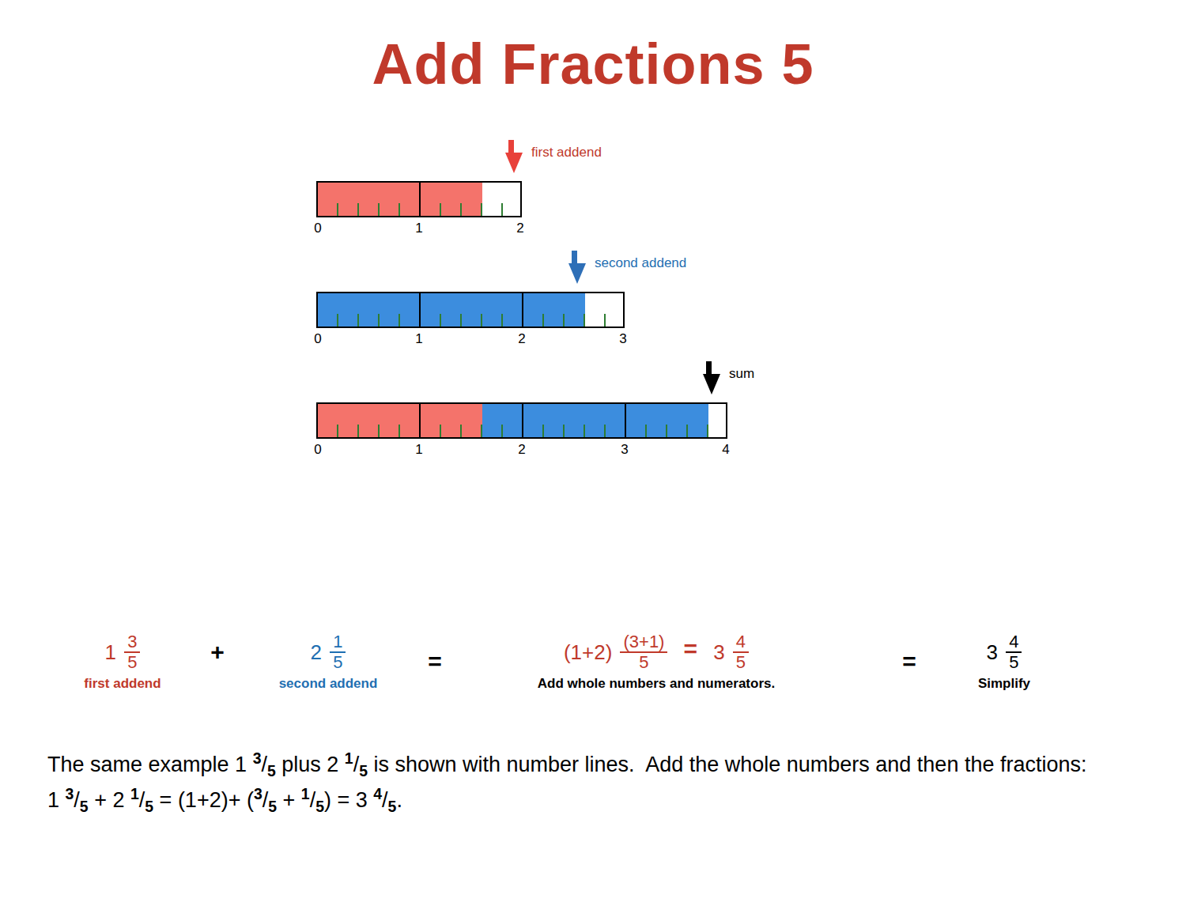Add Fractions 5
first addend
0
1
2
second addend
0
1
2
3
sum
0
1
2
3
4
1 35 first addend
+
2 15 second addend
=
(1+2) (3+1) 5 = 3 45 Add whole numbers and numerators.
=
3 45 Simplify
The same example 1 3/5 plus 2 1/5 is shown with number lines. Add the whole numbers and then the fractions:
1 3/5 + 2 1/5 = (1+2)+ (3/5 + 1/5) = 3 4/5.